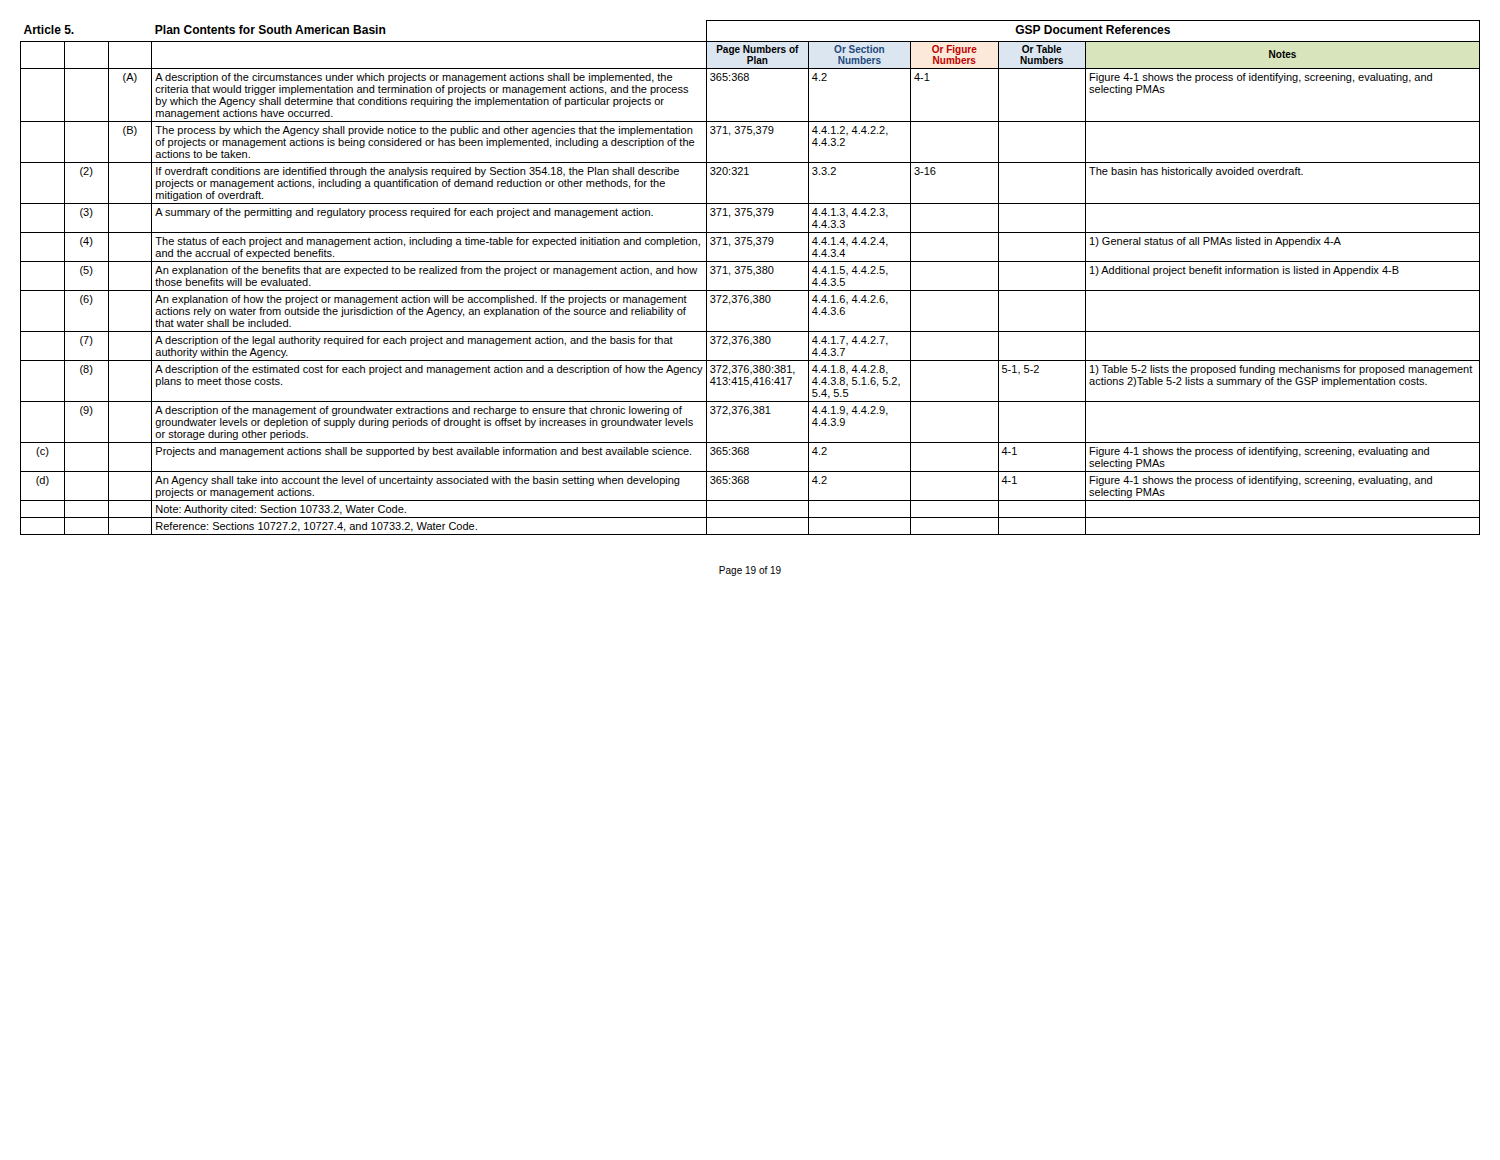| Article 5. | Plan Contents for South American Basin | GSP Document References |
| | | | | Page Numbers of Plan | Or Section Numbers | Or Figure Numbers | Or Table Numbers | Notes |
| | | (A) | A description of the circumstances under which projects or management actions shall be implemented, the criteria that would trigger implementation and termination of projects or management actions, and the process by which the Agency shall determine that conditions requiring the implementation of particular projects or management actions have occurred. | 365:368 | 4.2 | 4-1 | | Figure 4-1 shows the process of identifying, screening, evaluating, and selecting PMAs |
| | | (B) | The process by which the Agency shall provide notice to the public and other agencies that the implementation of projects or management actions is being considered or has been implemented, including a description of the actions to be taken. | 371, 375,379 | 4.4.1.2, 4.4.2.2, 4.4.3.2 | | | |
| | (2) | | If overdraft conditions are identified through the analysis required by Section 354.18, the Plan shall describe projects or management actions, including a quantification of demand reduction or other methods, for the mitigation of overdraft. | 320:321 | 3.3.2 | 3-16 | | The basin has historically avoided overdraft. |
| | (3) | | A summary of the permitting and regulatory process required for each project and management action. | 371, 375,379 | 4.4.1.3, 4.4.2.3, 4.4.3.3 | | | |
| | (4) | | The status of each project and management action, including a time-table for expected initiation and completion, and the accrual of expected benefits. | 371, 375,379 | 4.4.1.4, 4.4.2.4, 4.4.3.4 | | | 1) General status of all PMAs listed in Appendix 4-A |
| | (5) | | An explanation of the benefits that are expected to be realized from the project or management action, and how those benefits will be evaluated. | 371, 375,380 | 4.4.1.5, 4.4.2.5, 4.4.3.5 | | | 1) Additional project benefit information is listed in Appendix 4-B |
| | (6) | | An explanation of how the project or management action will be accomplished. If the projects or management actions rely on water from outside the jurisdiction of the Agency, an explanation of the source and reliability of that water shall be included. | 372,376,380 | 4.4.1.6, 4.4.2.6, 4.4.3.6 | | | |
| | (7) | | A description of the legal authority required for each project and management action, and the basis for that authority within the Agency. | 372,376,380 | 4.4.1.7, 4.4.2.7, 4.4.3.7 | | | |
| | (8) | | A description of the estimated cost for each project and management action and a description of how the Agency plans to meet those costs. | 372,376,380:381, 413:415,416:417 | 4.4.1.8, 4.4.2.8, 4.4.3.8, 5.1.6, 5.2, 5.4, 5.5 | | 5-1, 5-2 | 1) Table 5-2 lists the proposed funding mechanisms for proposed management actions 2)Table 5-2 lists a summary of the GSP implementation costs. |
| | (9) | | A description of the management of groundwater extractions and recharge to ensure that chronic lowering of groundwater levels or depletion of supply during periods of drought is offset by increases in groundwater levels or storage during other periods. | 372,376,381 | 4.4.1.9, 4.4.2.9, 4.4.3.9 | | | |
| (c) | | | Projects and management actions shall be supported by best available information and best available science. | 365:368 | 4.2 | | 4-1 | Figure 4-1 shows the process of identifying, screening, evaluating and selecting PMAs |
| (d) | | | An Agency shall take into account the level of uncertainty associated with the basin setting when developing projects or management actions. | 365:368 | 4.2 | | 4-1 | Figure 4-1 shows the process of identifying, screening, evaluating, and selecting PMAs |
| | | | Note: Authority cited: Section 10733.2, Water Code. | | | | | |
| | | | Reference: Sections 10727.2, 10727.4, and 10733.2, Water Code. | | | | | |
Page 19 of 19